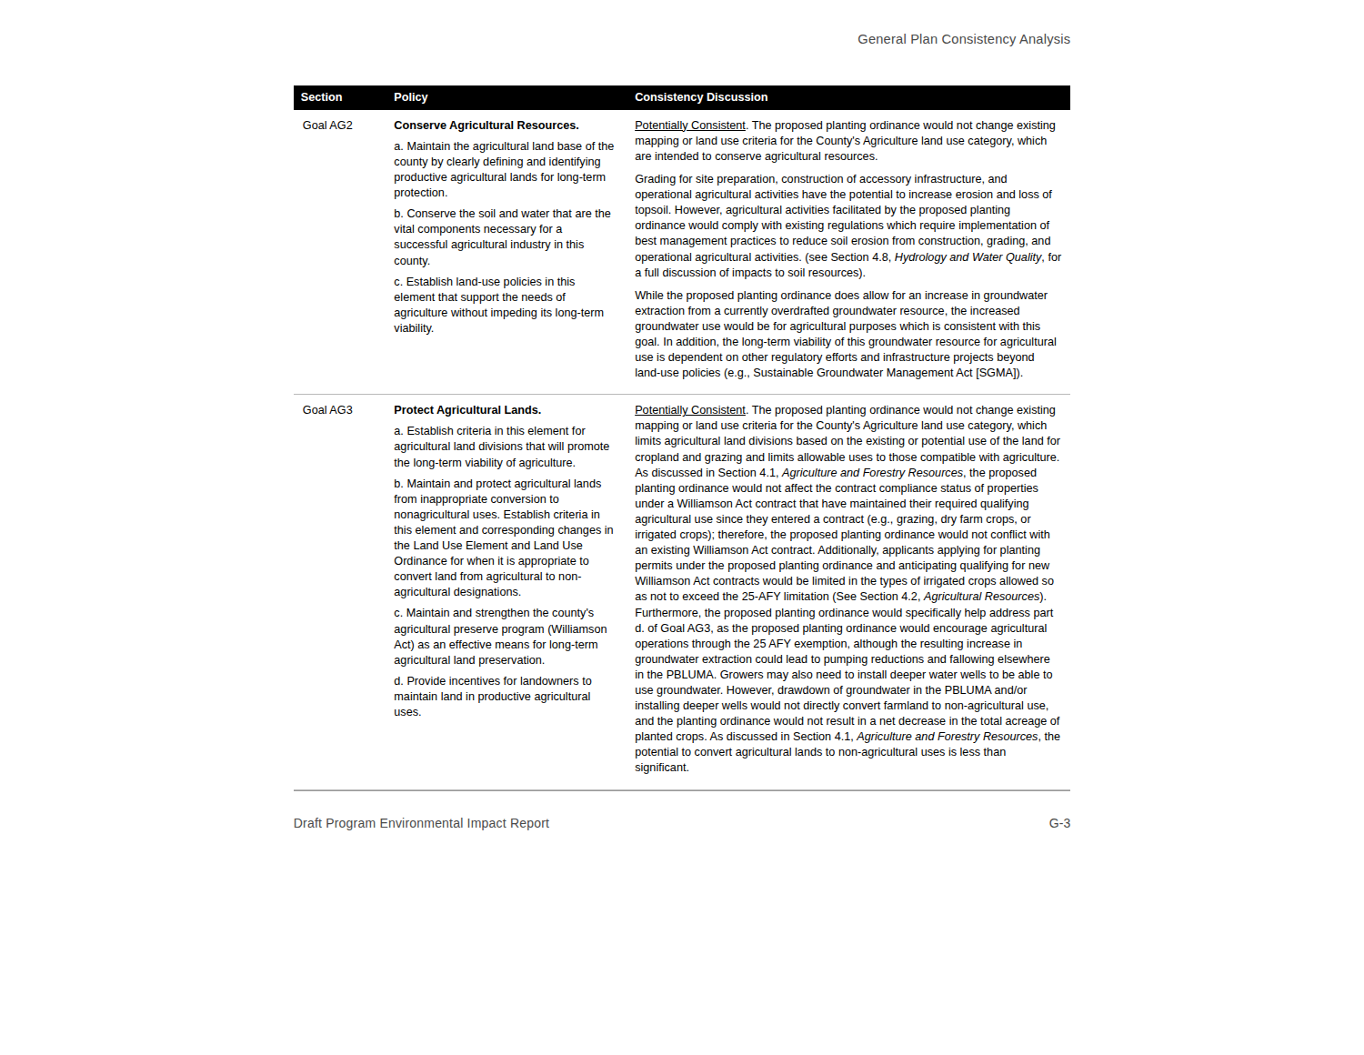General Plan Consistency Analysis
| Section | Policy | Consistency Discussion |
| --- | --- | --- |
| Goal AG2 | Conserve Agricultural Resources. a. Maintain the agricultural land base of the county by clearly defining and identifying productive agricultural lands for long-term protection. b. Conserve the soil and water that are the vital components necessary for a successful agricultural industry in this county. c. Establish land-use policies in this element that support the needs of agriculture without impeding its long-term viability. | Potentially Consistent . The proposed planting ordinance would not change existing mapping or land use criteria for the County's Agriculture land use category, which are intended to conserve agricultural resources. Grading for site preparation, construction of accessory infrastructure, and operational agricultural activities have the potential to increase erosion and loss of topsoil. However, agricultural activities facilitated by the proposed planting ordinance would comply with existing regulations which require implementation of best management practices to reduce soil erosion from construction, grading, and operational agricultural activities. (see Section 4.8, Hydrology and Water Quality , for a full discussion of impacts to soil resources). While the proposed planting ordinance does allow for an increase in groundwater extraction from a currently overdrafted groundwater resource, the increased groundwater use would be for agricultural purposes which is consistent with this goal. In addition, the long-term viability of this groundwater resource for agricultural use is dependent on other regulatory efforts and infrastructure projects beyond land-use policies (e.g., Sustainable Groundwater Management Act [SGMA]). |
| Goal AG3 | Protect Agricultural Lands. a. Establish criteria in this element for agricultural land divisions that will promote the long-term viability of agriculture. b. Maintain and protect agricultural lands from inappropriate conversion to nonagricultural uses. Establish criteria in this element and corresponding changes in the Land Use Element and Land Use Ordinance for when it is appropriate to convert land from agricultural to non-agricultural designations. c. Maintain and strengthen the county's agricultural preserve program (Williamson Act) as an effective means for long-term agricultural land preservation. d. Provide incentives for landowners to maintain land in productive agricultural uses. | Potentially Consistent . The proposed planting ordinance would not change existing mapping or land use criteria for the County's Agriculture land use category, which limits agricultural land divisions based on the existing or potential use of the land for cropland and grazing and limits allowable uses to those compatible with agriculture. As discussed in Section 4.1, Agriculture and Forestry Resources , the proposed planting ordinance would not affect the contract compliance status of properties under a Williamson Act contract that have maintained their required qualifying agricultural use since they entered a contract (e.g., grazing, dry farm crops, or irrigated crops); therefore, the proposed planting ordinance would not conflict with an existing Williamson Act contract. Additionally, applicants applying for planting permits under the proposed planting ordinance and anticipating qualifying for new Williamson Act contracts would be limited in the types of irrigated crops allowed so as not to exceed the 25-AFY limitation (See Section 4.2, Agricultural Resources ). Furthermore, the proposed planting ordinance would specifically help address part d. of Goal AG3, as the proposed planting ordinance would encourage agricultural operations through the 25 AFY exemption, although the resulting increase in groundwater extraction could lead to pumping reductions and fallowing elsewhere in the PBLUMA. Growers may also need to install deeper water wells to be able to use groundwater. However, drawdown of groundwater in the PBLUMA and/or installing deeper wells would not directly convert farmland to non-agricultural use, and the planting ordinance would not result in a net decrease in the total acreage of planted crops. As discussed in Section 4.1, Agriculture and Forestry Resources , the potential to convert agricultural lands to non-agricultural uses is less than significant. |
Draft Program Environmental Impact Report
G-3